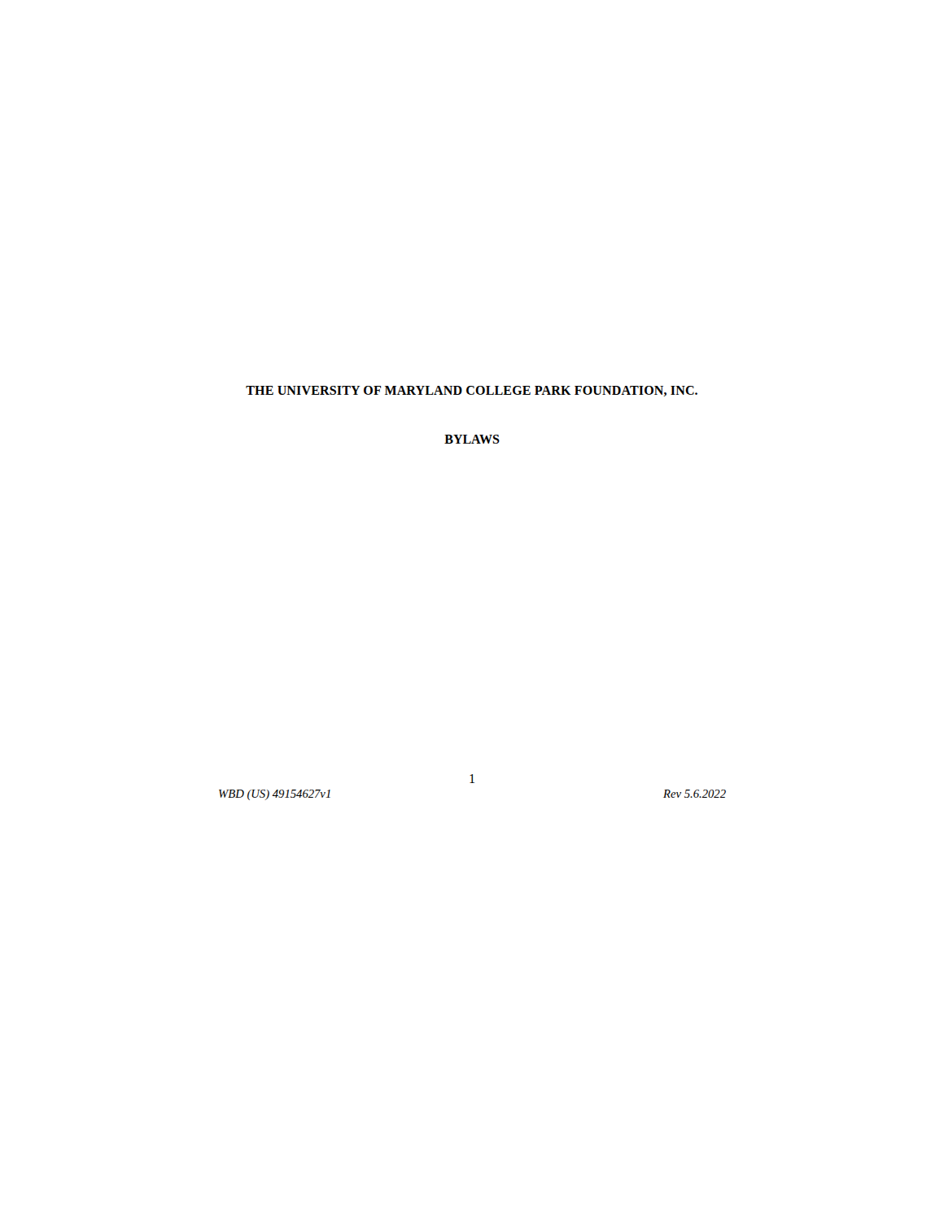THE UNIVERSITY OF MARYLAND COLLEGE PARK FOUNDATION, INC.
BYLAWS
1
WBD (US) 49154627v1 Rev 5.6.2022